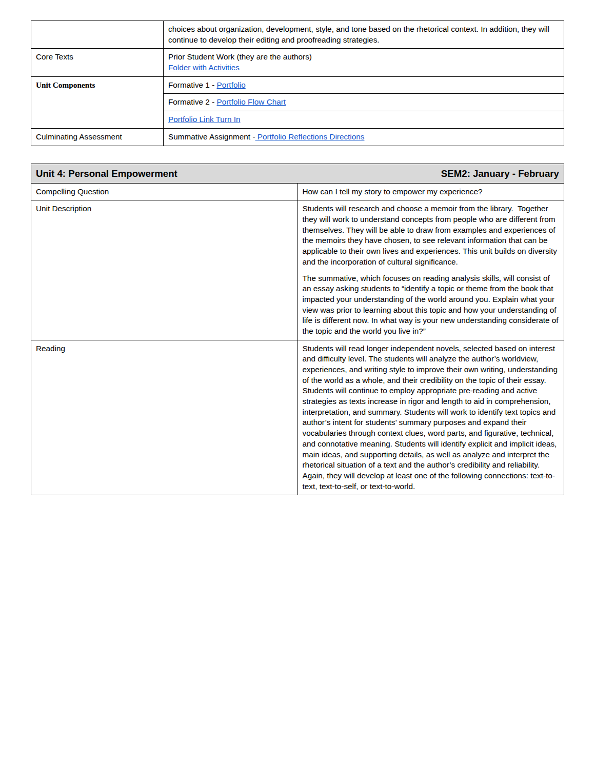| | choices about organization, development, style, and tone based on the rhetorical context. In addition, they will continue to develop their editing and proofreading strategies. |
| Core Texts | Prior Student Work (they are the authors) Folder with Activities |
| Unit Components | Formative 1 - Portfolio |
| Formative 2 - Portfolio Flow Chart |
| Portfolio Link Turn In |
| Culminating Assessment | Summative Assignment - Portfolio Reflections Directions |
| Unit 4: Personal Empowerment SEM2: January - February |
| Compelling Question | How can I tell my story to empower my experience? |
| Unit Description | Students will research and choose a memoir from the library. Together they will work to understand concepts from people who are different from themselves. They will be able to draw from examples and experiences of the memoirs they have chosen, to see relevant information that can be applicable to their own lives and experiences. This unit builds on diversity and the incorporation of cultural significance. The summative, which focuses on reading analysis skills, will consist of an essay asking students to “identify a topic or theme from the book that impacted your understanding of the world around you. Explain what your view was prior to learning about this topic and how your understanding of life is different now. In what way is your new understanding considerate of the topic and the world you live in?” |
| Reading | Students will read longer independent novels, selected based on interest and difficulty level. The students will analyze the author’s worldview, experiences, and writing style to improve their own writing, understanding of the world as a whole, and their credibility on the topic of their essay. Students will continue to employ appropriate pre-reading and active strategies as texts increase in rigor and length to aid in comprehension, interpretation, and summary. Students will work to identify text topics and author’s intent for students’ summary purposes and expand their vocabularies through context clues, word parts, and figurative, technical, and connotative meaning. Students will identify explicit and implicit ideas, main ideas, and supporting details, as well as analyze and interpret the rhetorical situation of a text and the author’s credibility and reliability. Again, they will develop at least one of the following connections: text-to-text, text-to-self, or text-to-world. |